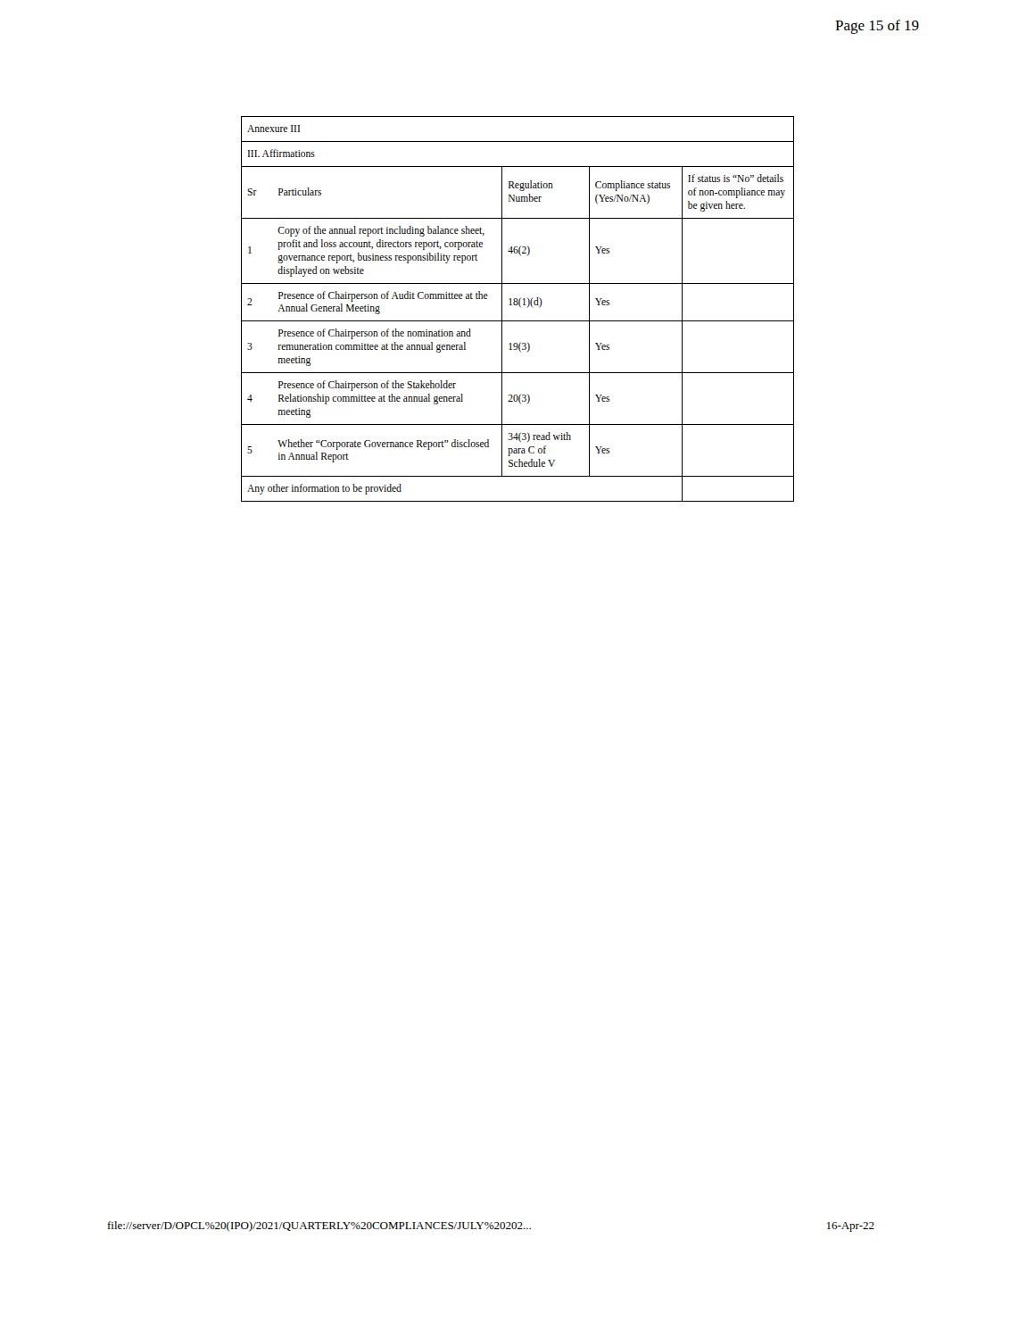Page 15 of 19
| Annexure III |
| III. Affirmations |
| Sr | Particulars | Regulation Number | Compliance status (Yes/No/NA) | If status is “No” details of non-compliance may be given here. |
| 1 | Copy of the annual report including balance sheet, profit and loss account, directors report, corporate governance report, business responsibility report displayed on website | 46(2) | Yes | |
| 2 | Presence of Chairperson of Audit Committee at the Annual General Meeting | 18(1)(d) | Yes | |
| 3 | Presence of Chairperson of the nomination and remuneration committee at the annual general meeting | 19(3) | Yes | |
| 4 | Presence of Chairperson of the Stakeholder Relationship committee at the annual general meeting | 20(3) | Yes | |
| 5 | Whether “Corporate Governance Report” disclosed in Annual Report | 34(3) read with para C of Schedule V | Yes | |
| Any other information to be provided | |
file://server/D/OPCL%20(IPO)/2021/QUARTERLY%20COMPLIANCES/JULY%20202...
16-Apr-22